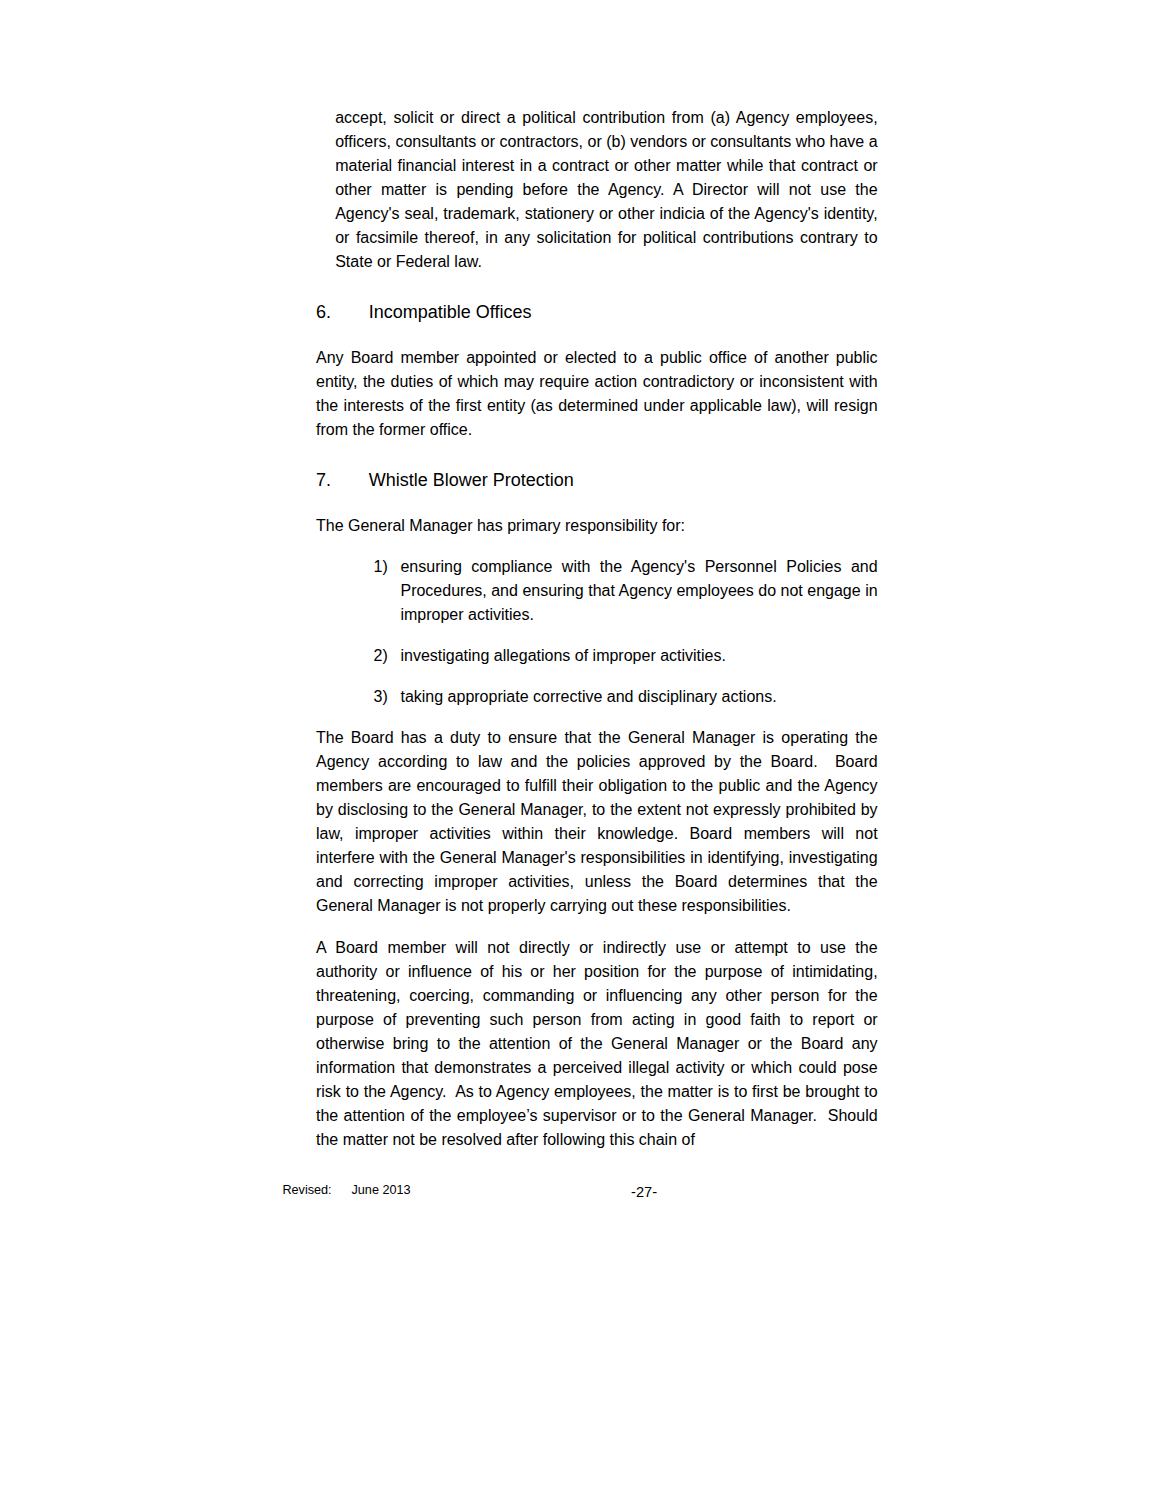accept, solicit or direct a political contribution from (a) Agency employees, officers, consultants or contractors, or (b) vendors or consultants who have a material financial interest in a contract or other matter while that contract or other matter is pending before the Agency. A Director will not use the Agency's seal, trademark, stationery or other indicia of the Agency's identity, or facsimile thereof, in any solicitation for political contributions contrary to State or Federal law.
6. Incompatible Offices
Any Board member appointed or elected to a public office of another public entity, the duties of which may require action contradictory or inconsistent with the interests of the first entity (as determined under applicable law), will resign from the former office.
7. Whistle Blower Protection
The General Manager has primary responsibility for:
1) ensuring compliance with the Agency's Personnel Policies and Procedures, and ensuring that Agency employees do not engage in improper activities.
2) investigating allegations of improper activities.
3) taking appropriate corrective and disciplinary actions.
The Board has a duty to ensure that the General Manager is operating the Agency according to law and the policies approved by the Board. Board members are encouraged to fulfill their obligation to the public and the Agency by disclosing to the General Manager, to the extent not expressly prohibited by law, improper activities within their knowledge. Board members will not interfere with the General Manager's responsibilities in identifying, investigating and correcting improper activities, unless the Board determines that the General Manager is not properly carrying out these responsibilities.
A Board member will not directly or indirectly use or attempt to use the authority or influence of his or her position for the purpose of intimidating, threatening, coercing, commanding or influencing any other person for the purpose of preventing such person from acting in good faith to report or otherwise bring to the attention of the General Manager or the Board any information that demonstrates a perceived illegal activity or which could pose risk to the Agency. As to Agency employees, the matter is to first be brought to the attention of the employee’s supervisor or to the General Manager. Should the matter not be resolved after following this chain of
Revised: June 2013
-27-